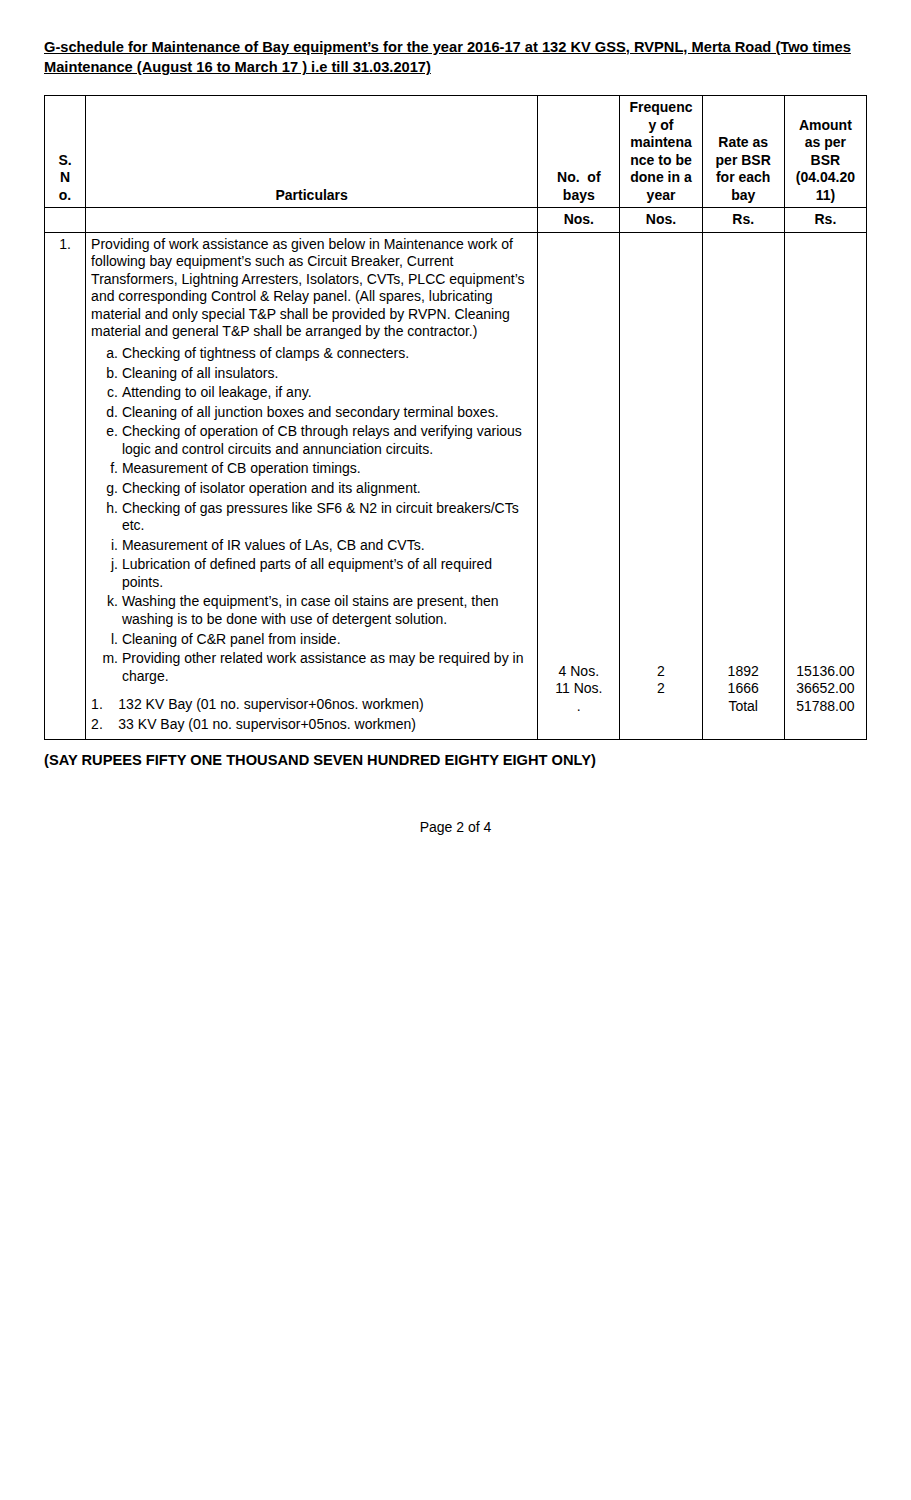G-schedule for Maintenance of Bay equipment’s for the year 2016-17 at 132 KV GSS, RVPNL, Merta Road (Two times Maintenance (August 16 to March 17 ) i.e till 31.03.2017)
| S. N o. | Particulars | No. of bays | Frequenc y of maintena nce to be done in a year | Rate as per BSR for each bay | Amount as per BSR (04.04.20 11) |
| --- | --- | --- | --- | --- | --- |
| | | Nos. | Nos. | Rs. | Rs. |
| 1. | Providing of work assistance as given below in Maintenance work of following bay equipment’s such as Circuit Breaker, Current Transformers, Lightning Arresters, Isolators, CVTs, PLCC equipment’s and corresponding Control & Relay panel. (All spares, lubricating material and only special T&P shall be provided by RVPN. Cleaning material and general T&P shall be arranged by the contractor.) Checking of tightness of clamps & connecters. Cleaning of all insulators. Attending to oil leakage, if any. Cleaning of all junction boxes and secondary terminal boxes. Checking of operation of CB through relays and verifying various logic and control circuits and annunciation circuits. Measurement of CB operation timings. Checking of isolator operation and its alignment. Checking of gas pressures like SF6 & N2 in circuit breakers/CTs etc. Measurement of IR values of LAs, CB and CVTs. Lubrication of defined parts of all equipment’s of all required points. Washing the equipment’s, in case oil stains are present, then washing is to be done with use of detergent solution. Cleaning of C&R panel from inside. Providing other related work assistance as may be required by in charge. 1. 132 KV Bay (01 no. supervisor+06nos. workmen) 2. 33 KV Bay (01 no. supervisor+05nos. workmen) | 4 Nos. 11 Nos. . | 2 2 | 1892 1666 Total | 15136.00 36652.00 51788.00 |
(SAY RUPEES FIFTY ONE THOUSAND SEVEN HUNDRED EIGHTY EIGHT ONLY)
Page 2 of 4